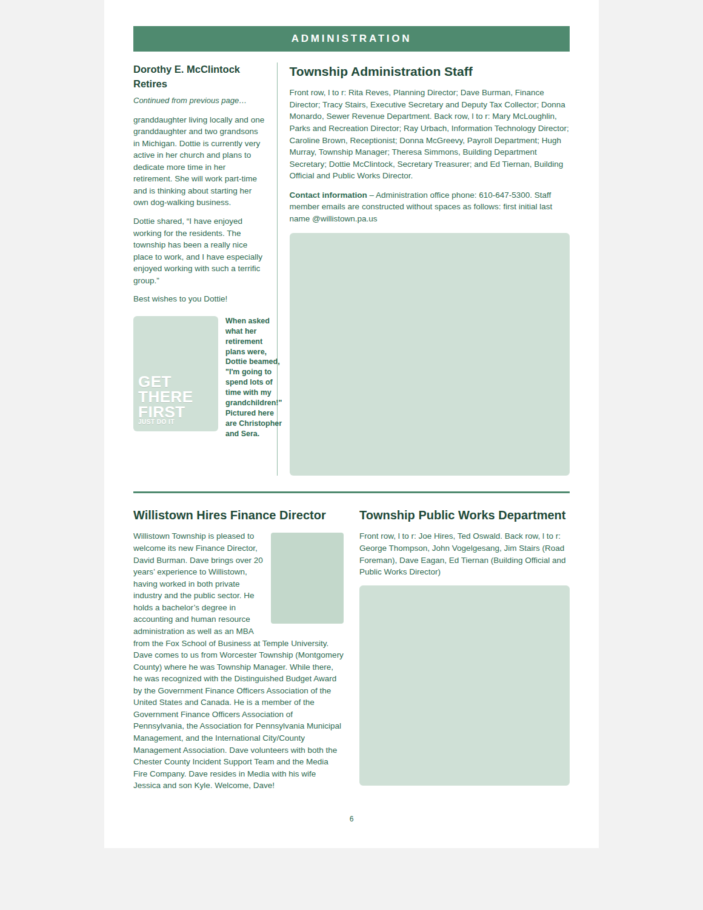Administration
Dorothy E. McClintock Retires
Continued from previous page…
granddaughter living locally and one granddaughter and two grandsons in Michigan. Dottie is currently very active in her church and plans to dedicate more time in her retirement. She will work part-time and is thinking about starting her own dog-walking business.
Dottie shared, “I have enjoyed working for the residents. The township has been a really nice place to work, and I have especially enjoyed working with such a terrific group.”
Best wishes to you Dottie!
GET
THERE
FIRSTJUST DO IT
When asked what her retirement plans were, Dottie beamed, "I'm going to spend lots of time with my grandchildren!" Pictured here are Christopher and Sera.
Township Administration Staff
Front row, l to r: Rita Reves, Planning Director; Dave Burman, Finance Director; Tracy Stairs, Executive Secretary and Deputy Tax Collector; Donna Monardo, Sewer Revenue Department. Back row, l to r: Mary McLoughlin, Parks and Recreation Director; Ray Urbach, Information Technology Director; Caroline Brown, Receptionist; Donna McGreevy, Payroll Department; Hugh Murray, Township Manager; Theresa Simmons, Building Department Secretary; Dottie McClintock, Secretary Treasurer; and Ed Tiernan, Building Official and Public Works Director.
Contact information – Administration office phone: 610-647-5300. Staff member emails are constructed without spaces as follows: first initial last name @willistown.pa.us
Willistown Hires Finance Director
Willistown Township is pleased to welcome its new Finance Director, David Burman. Dave brings over 20 years’ experience to Willistown, having worked in both private industry and the public sector. He holds a bachelor’s degree in accounting and human resource administration as well as an MBA from the Fox School of Business at Temple University. Dave comes to us from Worcester Township (Montgomery County) where he was Township Manager. While there, he was recognized with the Distinguished Budget Award by the Government Finance Officers Association of the United States and Canada. He is a member of the Government Finance Officers Association of Pennsylvania, the Association for Pennsylvania Municipal Management, and the International City/County Management Association. Dave volunteers with both the Chester County Incident Support Team and the Media Fire Company. Dave resides in Media with his wife Jessica and son Kyle. Welcome, Dave!
Township Public Works Department
Front row, l to r: Joe Hires, Ted Oswald. Back row, l to r: George Thompson, John Vogelgesang, Jim Stairs (Road Foreman), Dave Eagan, Ed Tiernan (Building Official and Public Works Director)
6